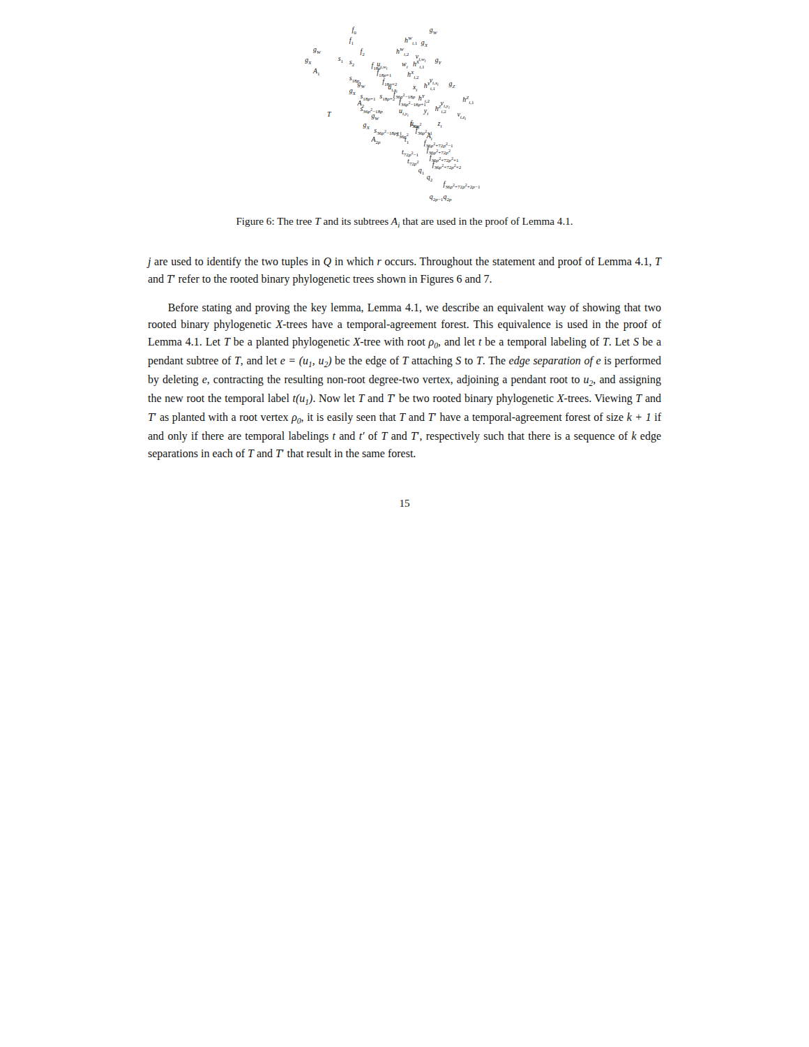f0 f1 f2 gW gX s1 s2 A1 f18p f18p+1 s18p gW f18p+2 gX s18p+1 s18p+2 A2 f36p2−18p f36p2−18p+1 s36p2−18p T gW gX s36p2−18p+1 s36p2 A2p f36p2 f36p2+1 t1 f36p2+72p2−1 f36p2+72p2 t72p2−1 f36p2+72p2+1 t72p2 f36p2+72p2+2 q1 q2 f36p2+72p2+2p−1 q2p−1 q2p gW gX hWi,1 hWi,2 vi,wi ui,wi wi hXi,1 gY hXi,2 vi,xi ui,xi xi hYi,1 gZ hYi,2 vi,yi hZi,1 ui,yi yi hZi,2 vi,zi ui,zi zi Ai
Figure 6: The tree T and its subtrees Ai that are used in the proof of Lemma 4.1.
j are used to identify the two tuples in Q in which r occurs. Throughout the statement and proof of Lemma 4.1, T and T′ refer to the rooted binary phylogenetic trees shown in Figures 6 and 7.
Before stating and proving the key lemma, Lemma 4.1, we describe an equivalent way of showing that two rooted binary phylogenetic X-trees have a temporal-agreement forest. This equivalence is used in the proof of Lemma 4.1. Let T be a planted phylogenetic X-tree with root ρ0, and let t be a temporal labeling of T. Let S be a pendant subtree of T, and let e = (u1, u2) be the edge of T attaching S to T. The edge separation of e is performed by deleting e, contracting the resulting non-root degree-two vertex, adjoining a pendant root to u2, and assigning the new root the temporal label t(u1). Now let T and T′ be two rooted binary phylogenetic X-trees. Viewing T and T′ as planted with a root vertex ρ0, it is easily seen that T and T′ have a temporal-agreement forest of size k + 1 if and only if there are temporal labelings t and t′ of T and T′, respectively such that there is a sequence of k edge separations in each of T and T′ that result in the same forest.
15